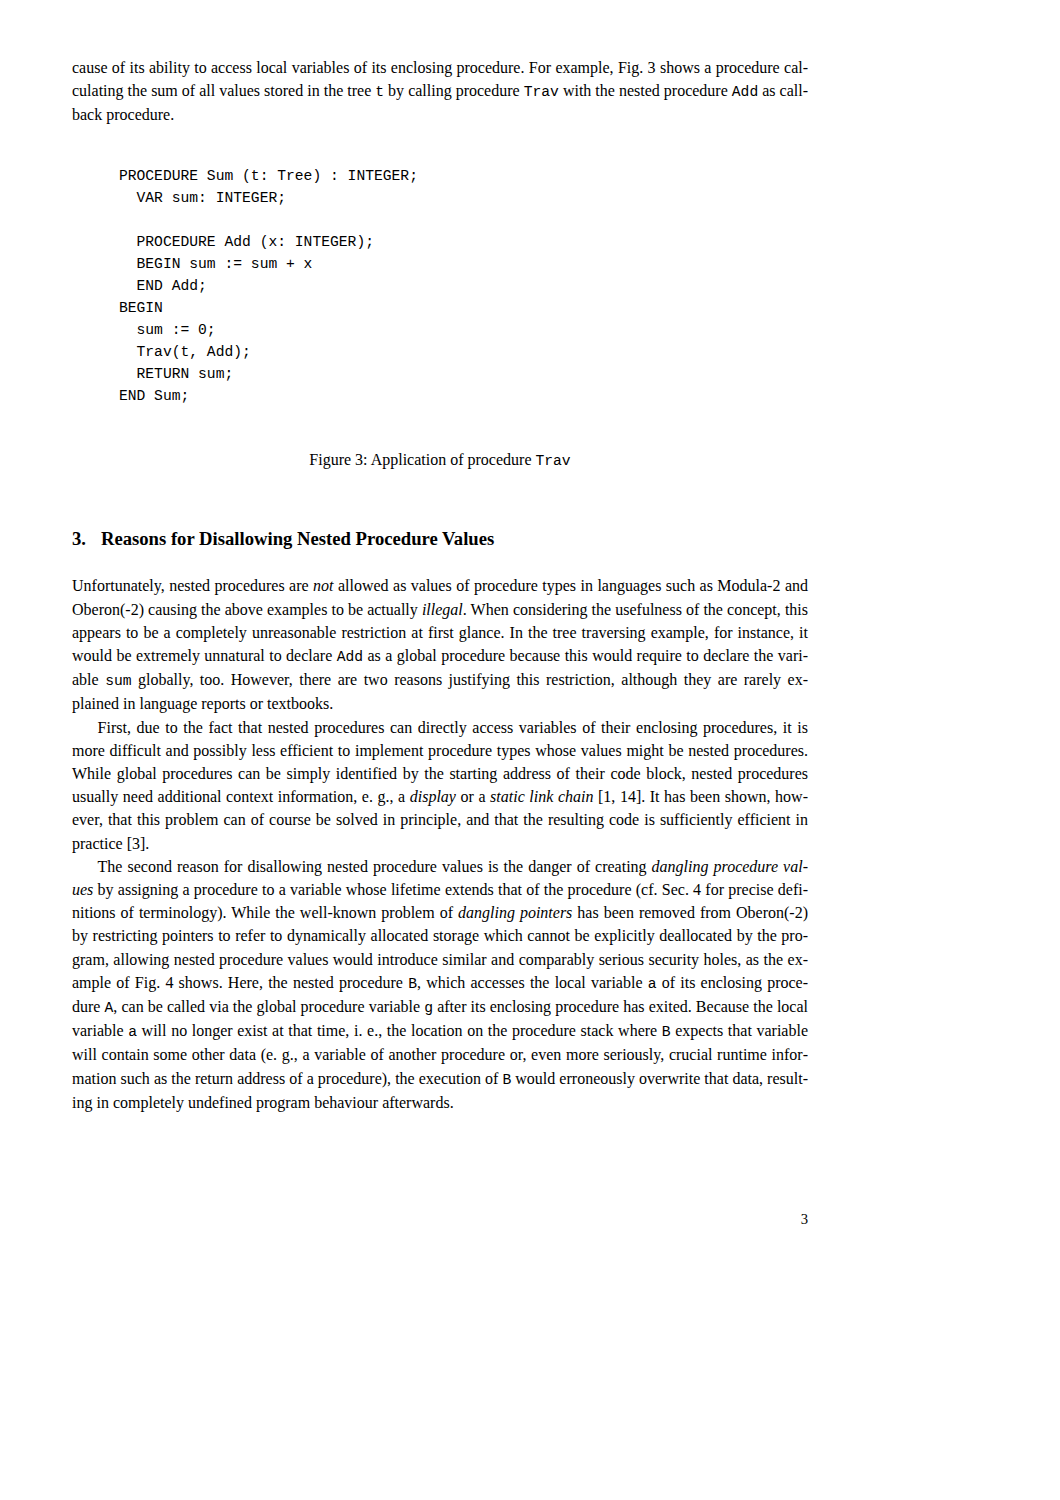cause of its ability to access local variables of its enclosing procedure. For example, Fig. 3 shows a procedure calculating the sum of all values stored in the tree t by calling procedure Trav with the nested procedure Add as callback procedure.
PROCEDURE Sum (t: Tree) : INTEGER;
  VAR sum: INTEGER;

  PROCEDURE Add (x: INTEGER);
  BEGIN sum := sum + x
  END Add;
BEGIN
  sum := 0;
  Trav(t, Add);
  RETURN sum;
END Sum;
Figure 3: Application of procedure Trav
3. Reasons for Disallowing Nested Procedure Values
Unfortunately, nested procedures are not allowed as values of procedure types in languages such as Modula-2 and Oberon(-2) causing the above examples to be actually illegal. When considering the usefulness of the concept, this appears to be a completely unreasonable restriction at first glance. In the tree traversing example, for instance, it would be extremely unnatural to declare Add as a global procedure because this would require to declare the variable sum globally, too. However, there are two reasons justifying this restriction, although they are rarely explained in language reports or textbooks.
First, due to the fact that nested procedures can directly access variables of their enclosing procedures, it is more difficult and possibly less efficient to implement procedure types whose values might be nested procedures. While global procedures can be simply identified by the starting address of their code block, nested procedures usually need additional context information, e. g., a display or a static link chain [1, 14]. It has been shown, however, that this problem can of course be solved in principle, and that the resulting code is sufficiently efficient in practice [3].
The second reason for disallowing nested procedure values is the danger of creating dangling procedure values by assigning a procedure to a variable whose lifetime extends that of the procedure (cf. Sec. 4 for precise definitions of terminology). While the well-known problem of dangling pointers has been removed from Oberon(-2) by restricting pointers to refer to dynamically allocated storage which cannot be explicitly deallocated by the program, allowing nested procedure values would introduce similar and comparably serious security holes, as the example of Fig. 4 shows. Here, the nested procedure B, which accesses the local variable a of its enclosing procedure A, can be called via the global procedure variable g after its enclosing procedure has exited. Because the local variable a will no longer exist at that time, i. e., the location on the procedure stack where B expects that variable will contain some other data (e. g., a variable of another procedure or, even more seriously, crucial runtime information such as the return address of a procedure), the execution of B would erroneously overwrite that data, resulting in completely undefined program behaviour afterwards.
3